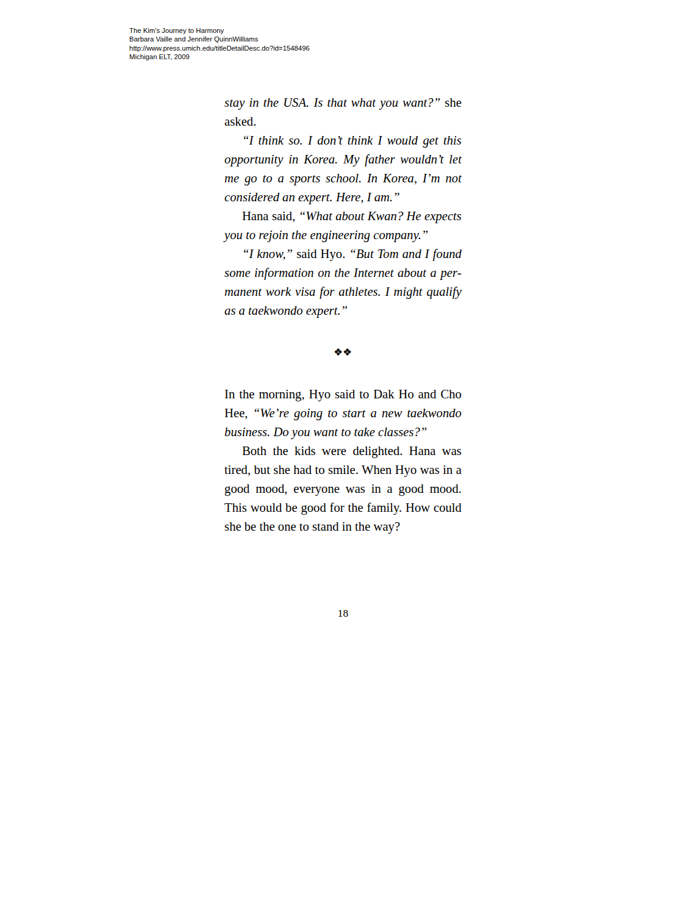The Kim's Journey to Harmony
Barbara Vaille and Jennifer QuinnWilliams
http://www.press.umich.edu/titleDetailDesc.do?id=1548496
Michigan ELT, 2009
stay in the USA. Is that what you want?” she asked.
“I think so. I don’t think I would get this opportunity in Korea. My father wouldn’t let me go to a sports school. In Korea, I’m not considered an expert. Here, I am.”
Hana said, “What about Kwan? He expects you to rejoin the engineering company.”
“I know,” said Hyo. “But Tom and I found some information on the Internet about a permanent work visa for athletes. I might qualify as a taekwondo expert.”
❖❖
In the morning, Hyo said to Dak Ho and Cho Hee, “We’re going to start a new taekwondo business. Do you want to take classes?”
Both the kids were delighted. Hana was tired, but she had to smile. When Hyo was in a good mood, everyone was in a good mood. This would be good for the family. How could she be the one to stand in the way?
18